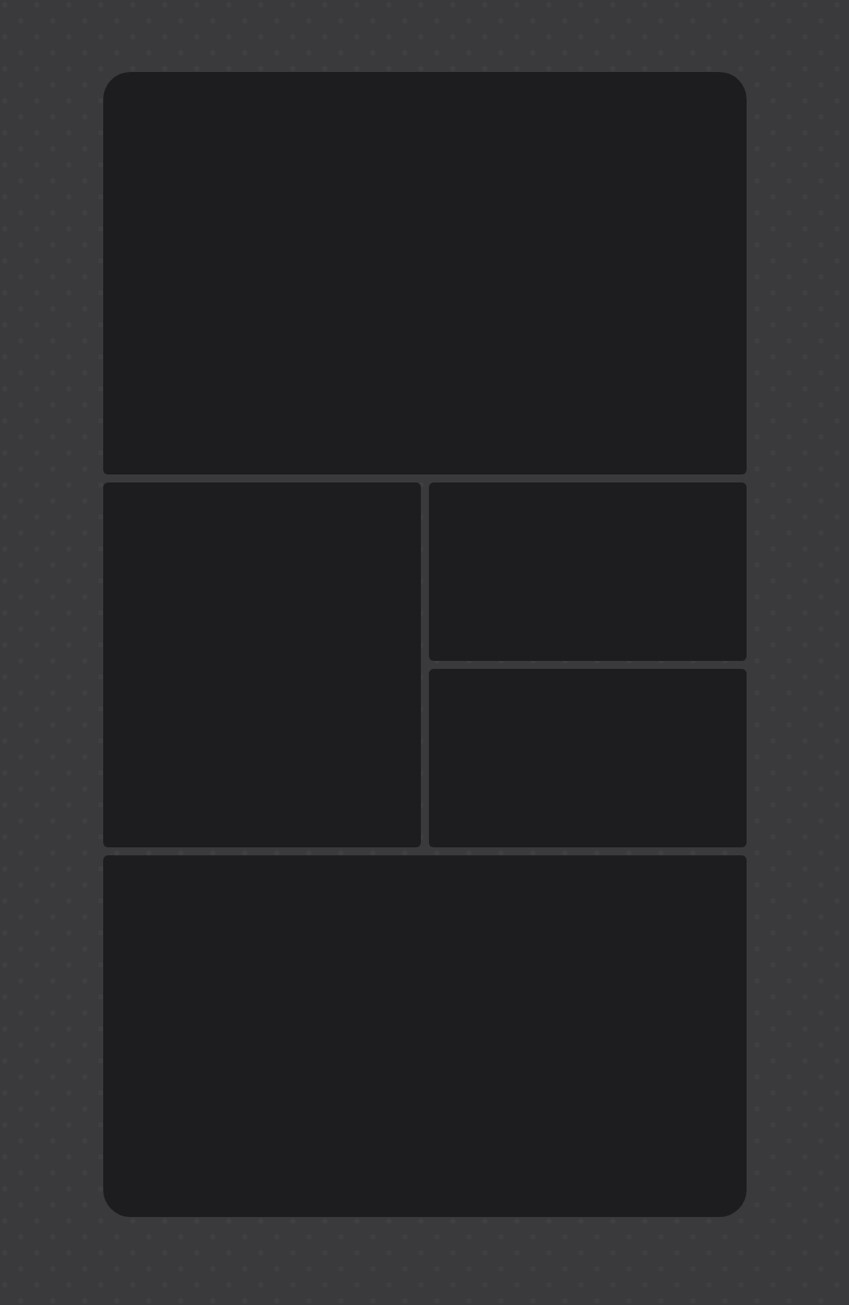Beachfront resort apartments photo gallery